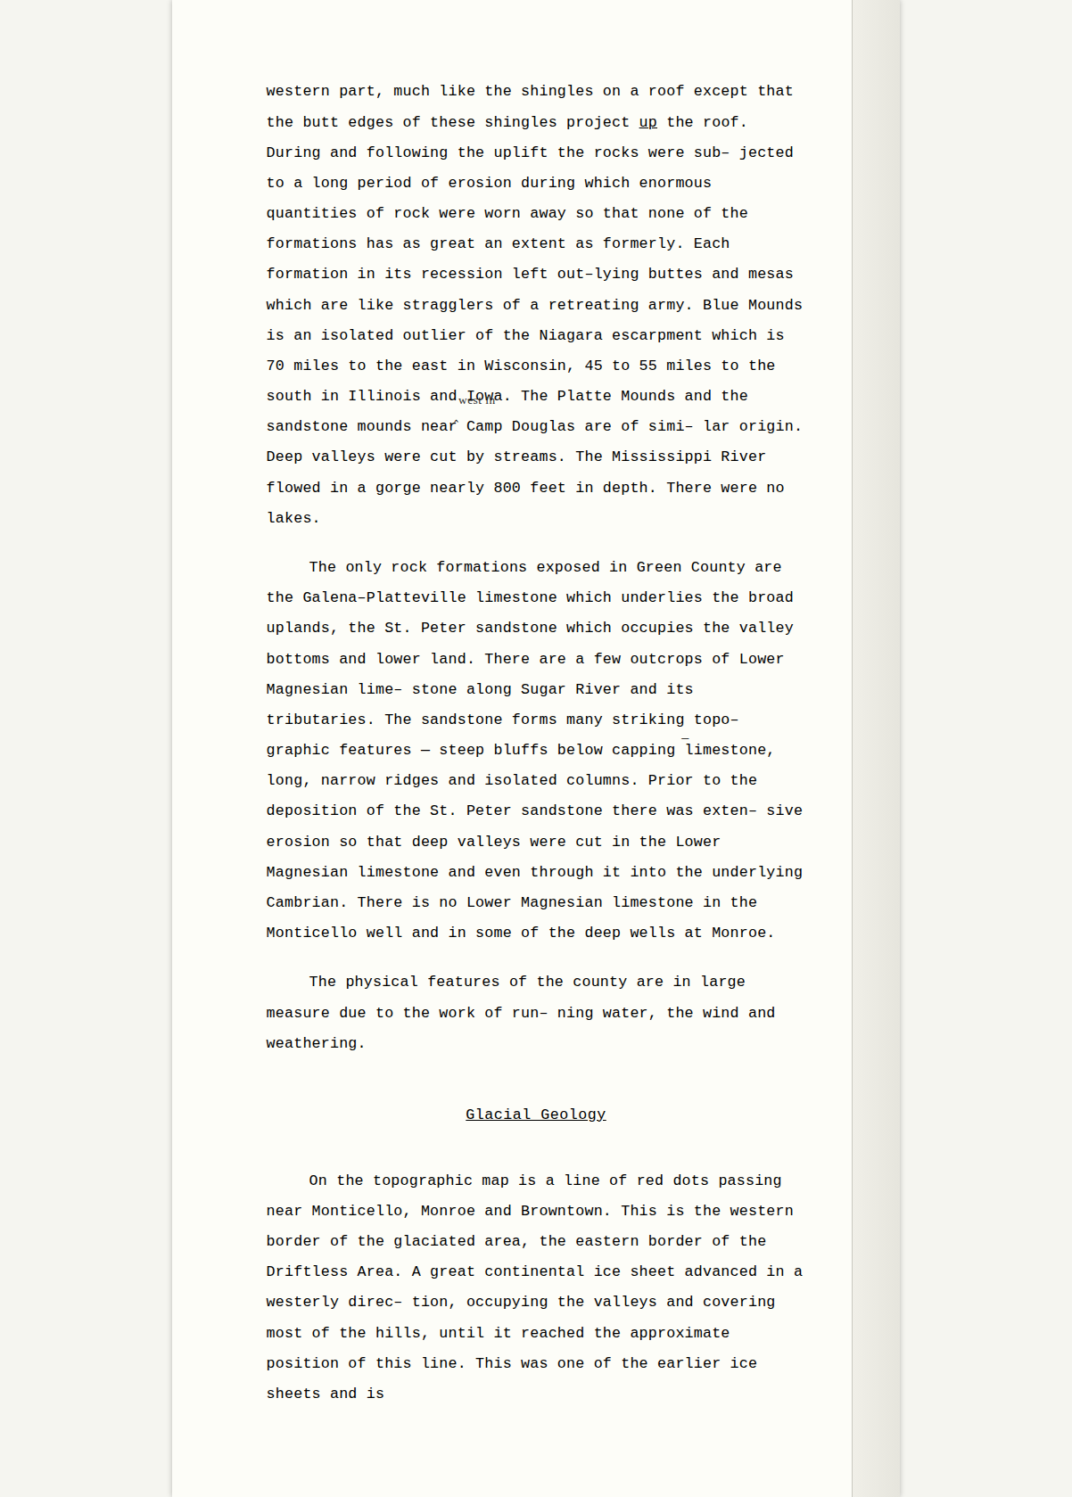western part, much like the shingles on a roof except that the butt edges of these shingles project up the roof. During and following the uplift the rocks were sub– jected to a long period of erosion during which enormous quantities of rock were worn away so that none of the formations has as great an extent as formerly. Each formation in its recession left out–lying buttes and mesas which are like stragglers of a retreating army. Blue Mounds is an isolated outlier of the Niagara escarpment which is 70 miles to the east in Wisconsin, 45 to 55 miles to the south in Illinois andwest in Iowa. The Platte Mounds and the sandstone mounds near Camp Douglas are of simi– lar origin. Deep valleys were cut by streams. The Mississippi River flowed in a gorge nearly 800 feet in depth. There were no lakes.
The only rock formations exposed in Green County are the Galena–Platteville limestone which underlies the broad uplands, the St. Peter sandstone which occupies the valley bottoms and lower land. There are a few outcrops of Lower Magnesian lime– stone along Sugar River and its tributaries. The sandstone forms many striking topo– graphic features — steep bluffs below capping limestone, long, narrow ridges and isolated columns. Prior to the deposition of the St. Peter sandstone there was exten– sive erosion so that deep valleys were cut in the Lower Magnesian limestone and even through it into the underlying Cambrian. There is no Lower Magnesian limestone in the Monticello well and in some of the deep wells at Monroe.
The physical features of the county are in large measure due to the work of run– ning water, the wind and weathering.
Glacial Geology
On the topographic map is a line of red dots passing near Monticello, Monroe and Browntown. This is the western border of the glaciated area, the eastern border of the Driftless Area. A great continental ice sheet advanced in a westerly direc– tion, occupying the valleys and covering most of the hills, until it reached the approximate position of this line. This was one of the earlier ice sheets and is
—